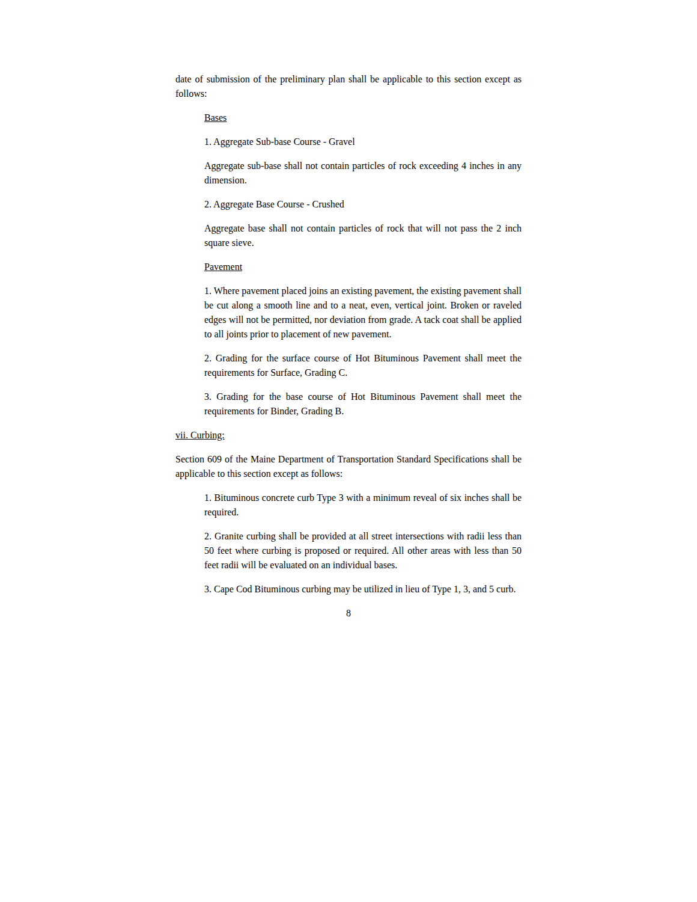date of submission of the preliminary plan shall be applicable to this section except as follows:
Bases
1. Aggregate Sub-base Course - Gravel
Aggregate sub-base shall not contain particles of rock exceeding 4 inches in any dimension.
2. Aggregate Base Course - Crushed
Aggregate base shall not contain particles of rock that will not pass the 2 inch square sieve.
Pavement
1. Where pavement placed joins an existing pavement, the existing pavement shall be cut along a smooth line and to a neat, even, vertical joint. Broken or raveled edges will not be permitted, nor deviation from grade. A tack coat shall be applied to all joints prior to placement of new pavement.
2. Grading for the surface course of Hot Bituminous Pavement shall meet the requirements for Surface, Grading C.
3. Grading for the base course of Hot Bituminous Pavement shall meet the requirements for Binder, Grading B.
vii. Curbing:
Section 609 of the Maine Department of Transportation Standard Specifications shall be applicable to this section except as follows:
1. Bituminous concrete curb Type 3 with a minimum reveal of six inches shall be required.
2. Granite curbing shall be provided at all street intersections with radii less than 50 feet where curbing is proposed or required. All other areas with less than 50 feet radii will be evaluated on an individual bases.
3. Cape Cod Bituminous curbing may be utilized in lieu of Type 1, 3, and 5 curb.
8